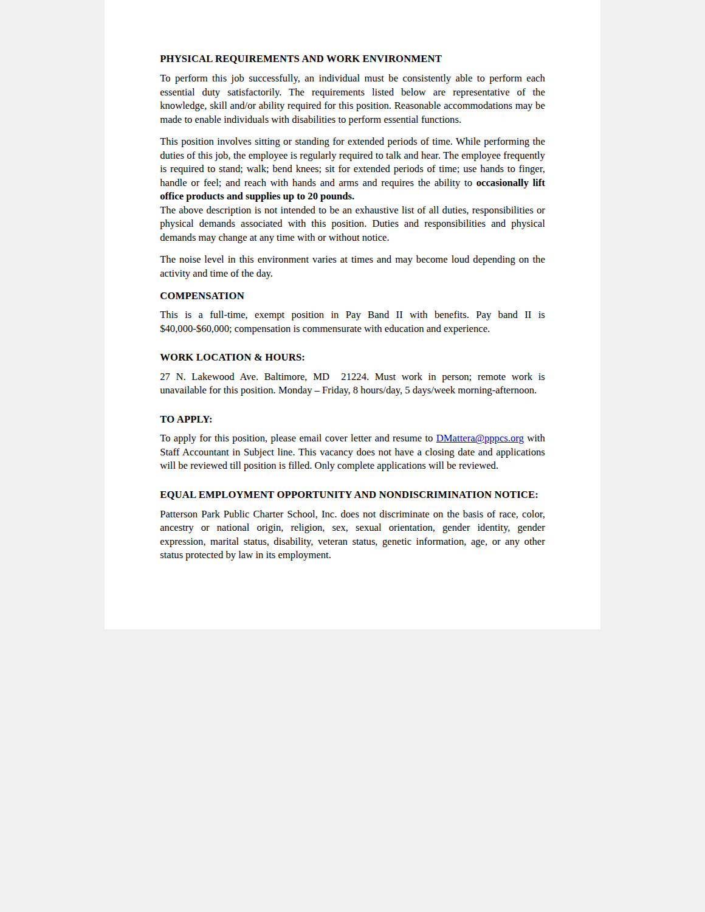Physical Requirements and Work Environment
To perform this job successfully, an individual must be consistently able to perform each essential duty satisfactorily. The requirements listed below are representative of the knowledge, skill and/or ability required for this position. Reasonable accommodations may be made to enable individuals with disabilities to perform essential functions.
This position involves sitting or standing for extended periods of time. While performing the duties of this job, the employee is regularly required to talk and hear. The employee frequently is required to stand; walk; bend knees; sit for extended periods of time; use hands to finger, handle or feel; and reach with hands and arms and requires the ability to occasionally lift office products and supplies up to 20 pounds.
The above description is not intended to be an exhaustive list of all duties, responsibilities or physical demands associated with this position. Duties and responsibilities and physical demands may change at any time with or without notice.
The noise level in this environment varies at times and may become loud depending on the activity and time of the day.
Compensation
This is a full-time, exempt position in Pay Band II with benefits. Pay band II is $40,000-$60,000; compensation is commensurate with education and experience.
Work Location & Hours:
27 N. Lakewood Ave. Baltimore, MD 21224. Must work in person; remote work is unavailable for this position. Monday – Friday, 8 hours/day, 5 days/week morning-afternoon.
To Apply:
To apply for this position, please email cover letter and resume to DMattera@pppcs.org with Staff Accountant in Subject line. This vacancy does not have a closing date and applications will be reviewed till position is filled. Only complete applications will be reviewed.
Equal Employment Opportunity and Nondiscrimination Notice:
Patterson Park Public Charter School, Inc. does not discriminate on the basis of race, color, ancestry or national origin, religion, sex, sexual orientation, gender identity, gender expression, marital status, disability, veteran status, genetic information, age, or any other status protected by law in its employment.